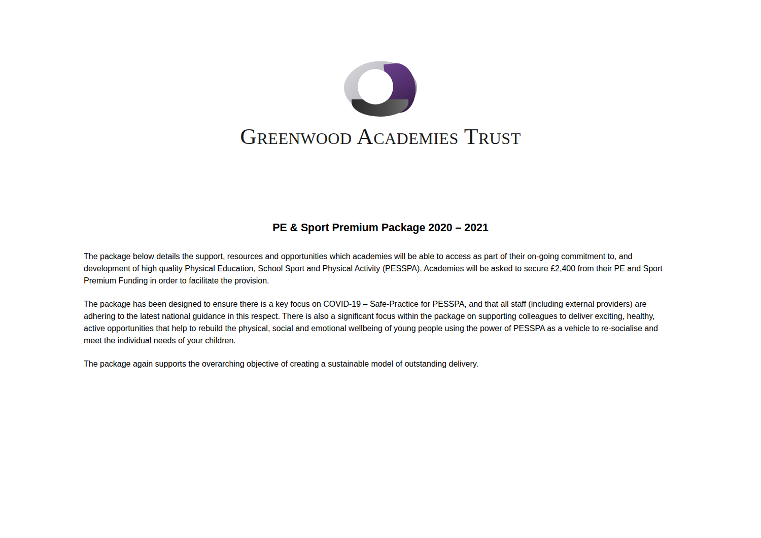Greenwood Academies Trust
PE & Sport Premium Package 2020 – 2021
The package below details the support, resources and opportunities which academies will be able to access as part of their on-going commitment to, and development of high quality Physical Education, School Sport and Physical Activity (PESSPA). Academies will be asked to secure £2,400 from their PE and Sport Premium Funding in order to facilitate the provision.
The package has been designed to ensure there is a key focus on COVID-19 – Safe-Practice for PESSPA, and that all staff (including external providers) are adhering to the latest national guidance in this respect. There is also a significant focus within the package on supporting colleagues to deliver exciting, healthy, active opportunities that help to rebuild the physical, social and emotional wellbeing of young people using the power of PESSPA as a vehicle to re-socialise and meet the individual needs of your children.
The package again supports the overarching objective of creating a sustainable model of outstanding delivery.